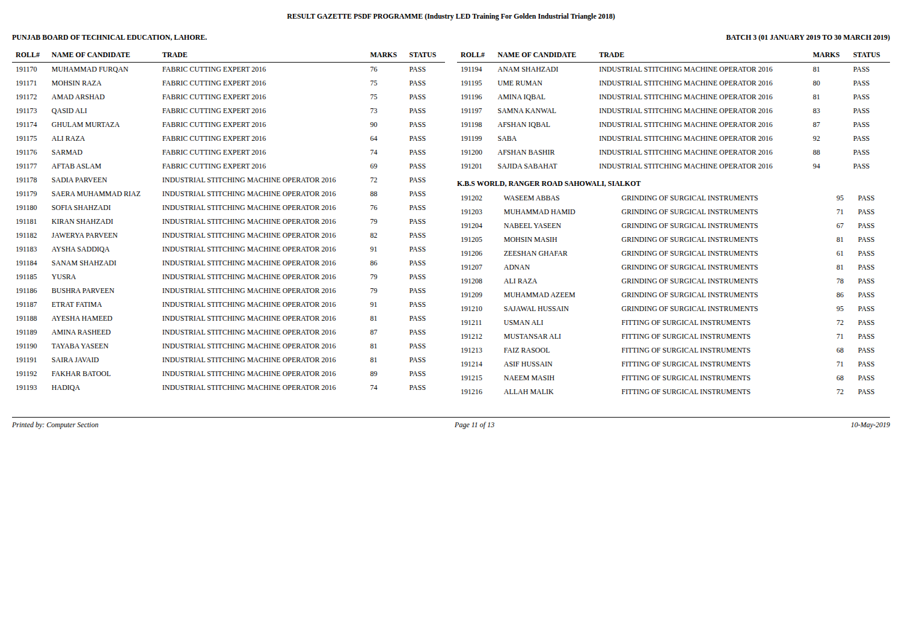RESULT GAZETTE PSDF PROGRAMME (Industry LED Training For Golden Industrial Triangle 2018)
PUNJAB BOARD OF TECHNICAL EDUCATION, LAHORE. BATCH 3 (01 JANUARY 2019 TO 30 MARCH 2019)
| ROLL# | NAME OF CANDIDATE | TRADE | MARKS | STATUS |
| --- | --- | --- | --- | --- |
| 191170 | MUHAMMAD FURQAN | FABRIC CUTTING EXPERT 2016 | 76 | PASS |
| 191171 | MOHSIN RAZA | FABRIC CUTTING EXPERT 2016 | 75 | PASS |
| 191172 | AMAD ARSHAD | FABRIC CUTTING EXPERT 2016 | 75 | PASS |
| 191173 | QASID ALI | FABRIC CUTTING EXPERT 2016 | 73 | PASS |
| 191174 | GHULAM MURTAZA | FABRIC CUTTING EXPERT 2016 | 90 | PASS |
| 191175 | ALI RAZA | FABRIC CUTTING EXPERT 2016 | 64 | PASS |
| 191176 | SARMAD | FABRIC CUTTING EXPERT 2016 | 74 | PASS |
| 191177 | AFTAB ASLAM | FABRIC CUTTING EXPERT 2016 | 69 | PASS |
| 191178 | SADIA PARVEEN | INDUSTRIAL STITCHING MACHINE OPERATOR 2016 | 72 | PASS |
| 191179 | SAERA MUHAMMAD RIAZ | INDUSTRIAL STITCHING MACHINE OPERATOR 2016 | 88 | PASS |
| 191180 | SOFIA SHAHZADI | INDUSTRIAL STITCHING MACHINE OPERATOR 2016 | 76 | PASS |
| 191181 | KIRAN SHAHZADI | INDUSTRIAL STITCHING MACHINE OPERATOR 2016 | 79 | PASS |
| 191182 | JAWERYA PARVEEN | INDUSTRIAL STITCHING MACHINE OPERATOR 2016 | 82 | PASS |
| 191183 | AYSHA SADDIQA | INDUSTRIAL STITCHING MACHINE OPERATOR 2016 | 91 | PASS |
| 191184 | SANAM SHAHZADI | INDUSTRIAL STITCHING MACHINE OPERATOR 2016 | 86 | PASS |
| 191185 | YUSRA | INDUSTRIAL STITCHING MACHINE OPERATOR 2016 | 79 | PASS |
| 191186 | BUSHRA PARVEEN | INDUSTRIAL STITCHING MACHINE OPERATOR 2016 | 79 | PASS |
| 191187 | ETRAT FATIMA | INDUSTRIAL STITCHING MACHINE OPERATOR 2016 | 91 | PASS |
| 191188 | AYESHA HAMEED | INDUSTRIAL STITCHING MACHINE OPERATOR 2016 | 81 | PASS |
| 191189 | AMINA RASHEED | INDUSTRIAL STITCHING MACHINE OPERATOR 2016 | 87 | PASS |
| 191190 | TAYABA YASEEN | INDUSTRIAL STITCHING MACHINE OPERATOR 2016 | 81 | PASS |
| 191191 | SAIRA JAVAID | INDUSTRIAL STITCHING MACHINE OPERATOR 2016 | 81 | PASS |
| 191192 | FAKHAR BATOOL | INDUSTRIAL STITCHING MACHINE OPERATOR 2016 | 89 | PASS |
| 191193 | HADIQA | INDUSTRIAL STITCHING MACHINE OPERATOR 2016 | 74 | PASS |
| ROLL# | NAME OF CANDIDATE | TRADE | MARKS | STATUS |
| --- | --- | --- | --- | --- |
| 191194 | ANAM SHAHZADI | INDUSTRIAL STITCHING MACHINE OPERATOR 2016 | 81 | PASS |
| 191195 | UME RUMAN | INDUSTRIAL STITCHING MACHINE OPERATOR 2016 | 80 | PASS |
| 191196 | AMINA IQBAL | INDUSTRIAL STITCHING MACHINE OPERATOR 2016 | 81 | PASS |
| 191197 | SAMNA KANWAL | INDUSTRIAL STITCHING MACHINE OPERATOR 2016 | 83 | PASS |
| 191198 | AFSHAN IQBAL | INDUSTRIAL STITCHING MACHINE OPERATOR 2016 | 87 | PASS |
| 191199 | SABA | INDUSTRIAL STITCHING MACHINE OPERATOR 2016 | 92 | PASS |
| 191200 | AFSHAN BASHIR | INDUSTRIAL STITCHING MACHINE OPERATOR 2016 | 88 | PASS |
| 191201 | SAJIDA SABAHAT | INDUSTRIAL STITCHING MACHINE OPERATOR 2016 | 94 | PASS |
K.B.S WORLD, RANGER ROAD SAHOWALI, SIALKOT
| 191202 | WASEEM ABBAS | GRINDING OF SURGICAL INSTRUMENTS | 95 | PASS |
| 191203 | MUHAMMAD HAMID | GRINDING OF SURGICAL INSTRUMENTS | 71 | PASS |
| 191204 | NABEEL YASEEN | GRINDING OF SURGICAL INSTRUMENTS | 67 | PASS |
| 191205 | MOHSIN MASIH | GRINDING OF SURGICAL INSTRUMENTS | 81 | PASS |
| 191206 | ZEESHAN GHAFAR | GRINDING OF SURGICAL INSTRUMENTS | 61 | PASS |
| 191207 | ADNAN | GRINDING OF SURGICAL INSTRUMENTS | 81 | PASS |
| 191208 | ALI RAZA | GRINDING OF SURGICAL INSTRUMENTS | 78 | PASS |
| 191209 | MUHAMMAD AZEEM | GRINDING OF SURGICAL INSTRUMENTS | 86 | PASS |
| 191210 | SAJAWAL HUSSAIN | GRINDING OF SURGICAL INSTRUMENTS | 95 | PASS |
| 191211 | USMAN ALI | FITTING OF SURGICAL INSTRUMENTS | 72 | PASS |
| 191212 | MUSTANSAR ALI | FITTING OF SURGICAL INSTRUMENTS | 71 | PASS |
| 191213 | FAIZ RASOOL | FITTING OF SURGICAL INSTRUMENTS | 68 | PASS |
| 191214 | ASIF HUSSAIN | FITTING OF SURGICAL INSTRUMENTS | 71 | PASS |
| 191215 | NAEEM MASIH | FITTING OF SURGICAL INSTRUMENTS | 68 | PASS |
| 191216 | ALLAH MALIK | FITTING OF SURGICAL INSTRUMENTS | 72 | PASS |
Printed by: Computer Section Page 11 of 13 10-May-2019